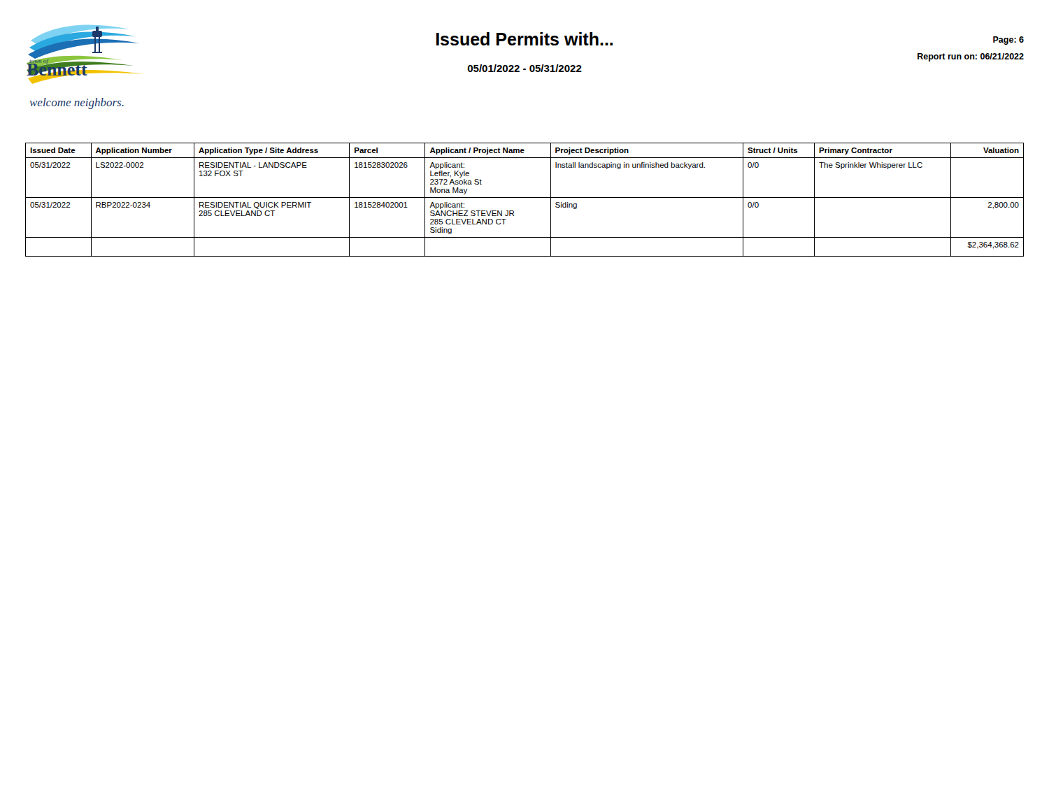town of Bennett
welcome neighbors.
Issued Permits with...
05/01/2022 - 05/31/2022
Page: 6
Report run on: 06/21/2022
| Issued Date | Application Number | Application Type / Site Address | Parcel | Applicant / Project Name | Project Description | Struct / Units | Primary Contractor | Valuation |
| --- | --- | --- | --- | --- | --- | --- | --- | --- |
| 05/31/2022 | LS2022-0002 | RESIDENTIAL - LANDSCAPE 132 FOX ST | 181528302026 | Applicant: Lefler, Kyle 2372 Asoka St Mona May | Install landscaping in unfinished backyard. | 0/0 | The Sprinkler Whisperer LLC | |
| 05/31/2022 | RBP2022-0234 | RESIDENTIAL QUICK PERMIT 285 CLEVELAND CT | 181528402001 | Applicant: SANCHEZ STEVEN JR 285 CLEVELAND CT Siding | Siding | 0/0 | | 2,800.00 |
| | | | | | | | | $2,364,368.62 |